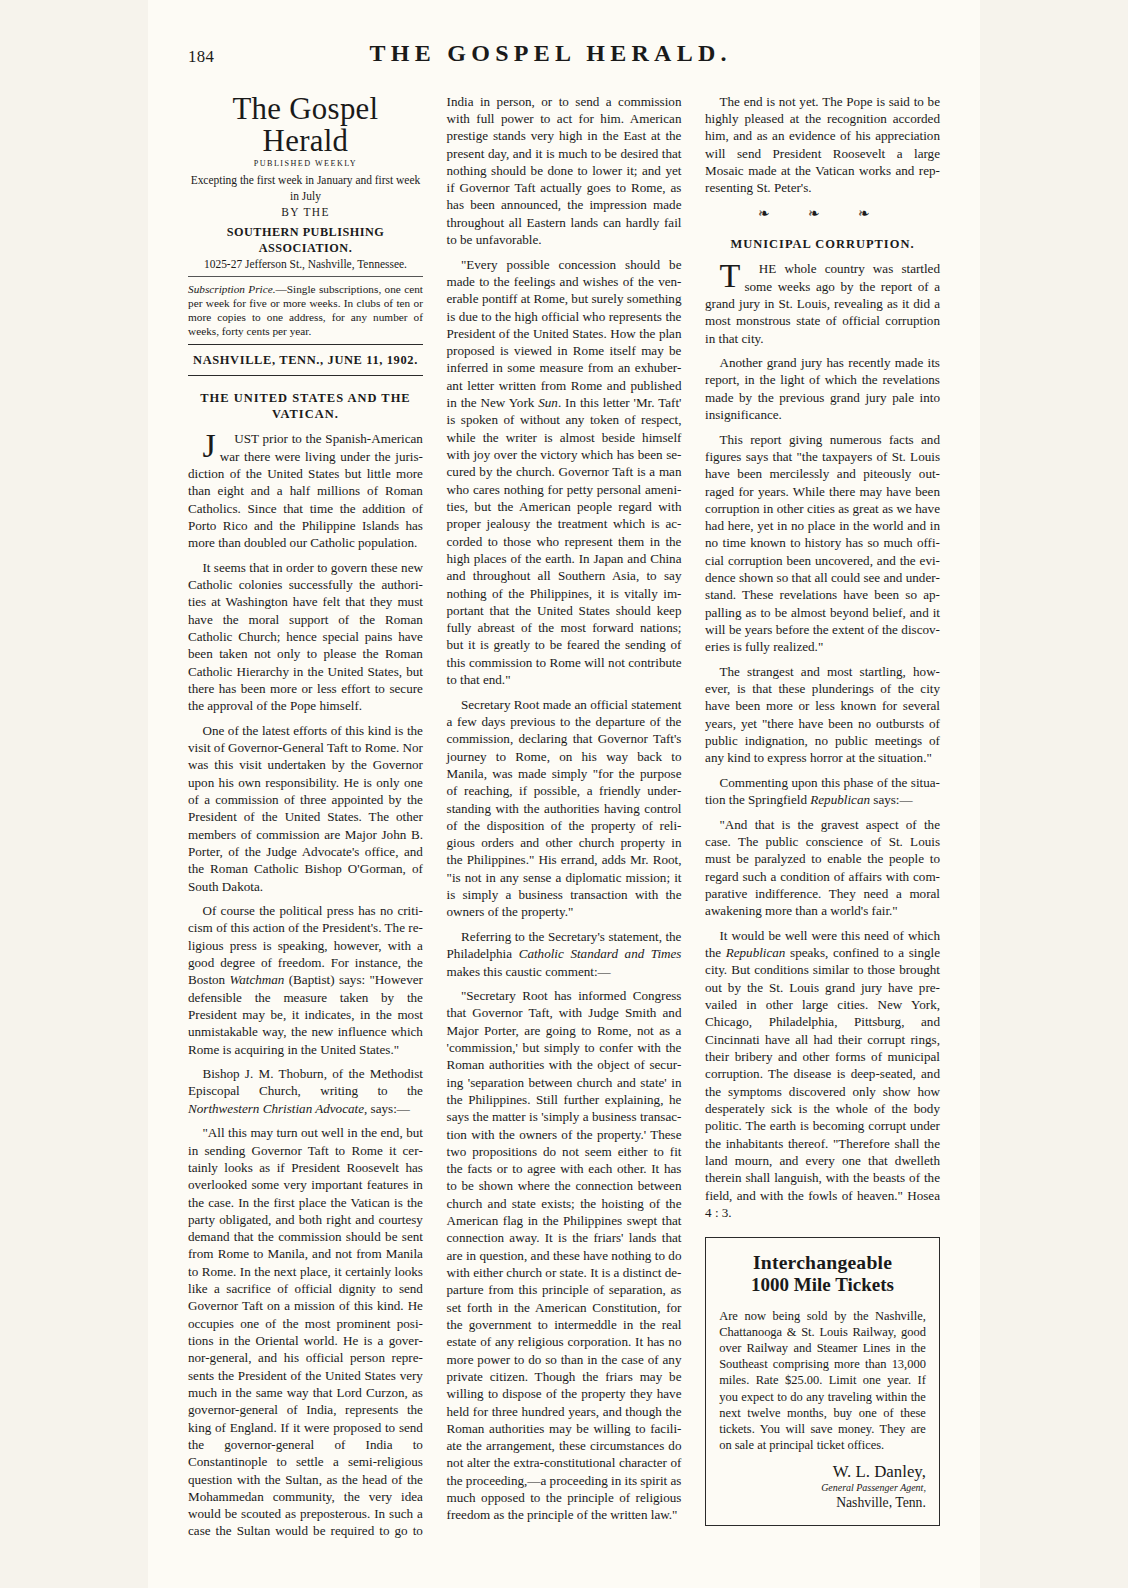184 The Gospel Herald.
The Gospel Herald Published Weekly
Excepting the first week in January and first week in July
BY THE Southern Publishing Association. 1025-27 Jefferson St., Nashville, Tennessee.
Subscription Price.—Single subscriptions, one cent per week for five or more weeks. In clubs of ten or more copies to one address, for any number of weeks, forty cents per year.
NASHVILLE, TENN., JUNE 11, 1902.
The United States and the Vatican.
JUST prior to the Spanish-American war there were living under the jurisdiction of the United States but little more than eight and a half millions of Roman Catholics. Since that time the addition of Porto Rico and the Philippine Islands has more than doubled our Catholic population.
It seems that in order to govern these new Catholic colonies successfully the authorities at Washington have felt that they must have the moral support of the Roman Catholic Church; hence special pains have been taken not only to please the Roman Catholic Hierarchy in the United States, but there has been more or less effort to secure the approval of the Pope himself.
One of the latest efforts of this kind is the visit of Governor-General Taft to Rome. Nor was this visit undertaken by the Governor upon his own responsibility. He is only one of a commission of three appointed by the President of the United States. The other members of commission are Major John B. Porter, of the Judge Advocate's office, and the Roman Catholic Bishop O'Gorman, of South Dakota.
Of course the political press has no criticism of this action of the President's. The religious press is speaking, however, with a good degree of freedom. For instance, the Boston Watchman (Baptist) says: "However defensible the measure taken by the President may be, it indicates, in the most unmistakable way, the new influence which Rome is acquiring in the United States."
Bishop J. M. Thoburn, of the Methodist Episcopal Church, writing to the Northwestern Christian Advocate, says:—
"All this may turn out well in the end, but in sending Governor Taft to Rome it certainly looks as if President Roosevelt has overlooked some very important features in the case. In the first place the Vatican is the party obligated, and both right and courtesy demand that the commission should be sent from Rome to Manila, and not from Manila to Rome. In the next place, it certainly looks like a sacrifice of official dignity to send Governor Taft on a mission of this kind. He occupies one of the most prominent positions in the Oriental world. He is a governor-general, and his official person represents the President of the United States very much in the same way that Lord Curzon, as governor-general of India, represents the king of England. If it were proposed to send the governor-general of India to Constantinople to settle a semi-religious question with the Sultan, as the head of the Mohammedan community, the very idea would be scouted as preposterous. In such a case the Sultan would be required to go to India in person, or to send a commission with full power to act for him. American prestige stands very high in the East at the present day, and it is much to be desired that nothing should be done to lower it; and yet if Governor Taft actually goes to Rome, as has been announced, the impression made throughout all Eastern lands can hardly fail to be unfavorable.
"Every possible concession should be made to the feelings and wishes of the venerable pontiff at Rome, but surely something is due to the high official who represents the President of the United States. How the plan proposed is viewed in Rome itself may be inferred in some measure from an exhuberant letter written from Rome and published in the New York Sun. In this letter 'Mr. Taft' is spoken of without any token of respect, while the writer is almost beside himself with joy over the victory which has been secured by the church. Governor Taft is a man who cares nothing for petty personal amenities, but the American people regard with proper jealousy the treatment which is accorded to those who represent them in the high places of the earth. In Japan and China and throughout all Southern Asia, to say nothing of the Philippines, it is vitally important that the United States should keep fully abreast of the most forward nations; but it is greatly to be feared the sending of this commission to Rome will not contribute to that end."
Secretary Root made an official statement a few days previous to the departure of the commission, declaring that Governor Taft's journey to Rome, on his way back to Manila, was made simply "for the purpose of reaching, if possible, a friendly understanding with the authorities having control of the disposition of the property of religious orders and other church property in the Philippines." His errand, adds Mr. Root, "is not in any sense a diplomatic mission; it is simply a business transaction with the owners of the property."
Referring to the Secretary's statement, the Philadelphia Catholic Standard and Times makes this caustic comment:—
"Secretary Root has informed Congress that Governor Taft, with Judge Smith and Major Porter, are going to Rome, not as a 'commission,' but simply to confer with the Roman authorities with the object of securing 'separation between church and state' in the Philippines. Still further explaining, he says the matter is 'simply a business transaction with the owners of the property.' These two propositions do not seem either to fit the facts or to agree with each other. It has to be shown where the connection between church and state exists; the hoisting of the American flag in the Philippines swept that connection away. It is the friars' lands that are in question, and these have nothing to do with either church or state. It is a distinct departure from this principle of separation, as set forth in the American Constitution, for the government to intermeddle in the real estate of any religious corporation. It has no more power to do so than in the case of any private citizen. Though the friars may be willing to dispose of the property they have held for three hundred years, and though the Roman authorities may be willing to faciliate the arrangement, these circumstances do not alter the extra-constitutional character of the proceeding,—a proceeding in its spirit as much opposed to the principle of religious freedom as the principle of the written law."
The end is not yet. The Pope is said to be highly pleased at the recognition accorded him, and as an evidence of his appreciation will send President Roosevelt a large Mosaic made at the Vatican works and representing St. Peter's.
❧ ❧ ❧
Municipal Corruption.
THE whole country was startled some weeks ago by the report of a grand jury in St. Louis, revealing as it did a most monstrous state of official corruption in that city.
Another grand jury has recently made its report, in the light of which the revelations made by the previous grand jury pale into insignificance.
This report giving numerous facts and figures says that "the taxpayers of St. Louis have been mercilessly and piteously outraged for years. While there may have been corruption in other cities as great as we have had here, yet in no place in the world and in no time known to history has so much official corruption been uncovered, and the evidence shown so that all could see and understand. These revelations have been so appalling as to be almost beyond belief, and it will be years before the extent of the discoveries is fully realized."
The strangest and most startling, however, is that these plunderings of the city have been more or less known for several years, yet "there have been no outbursts of public indignation, no public meetings of any kind to express horror at the situation."
Commenting upon this phase of the situation the Springfield Republican says:—
"And that is the gravest aspect of the case. The public conscience of St. Louis must be paralyzed to enable the people to regard such a condition of affairs with comparative indifference. They need a moral awakening more than a world's fair."
It would be well were this need of which the Republican speaks, confined to a single city. But conditions similar to those brought out by the St. Louis grand jury have prevailed in other large cities. New York, Chicago, Philadelphia, Pittsburg, and Cincinnati have all had their corrupt rings, their bribery and other forms of municipal corruption. The disease is deep-seated, and the symptoms discovered only show how desperately sick is the whole of the body politic. The earth is becoming corrupt under the inhabitants thereof. "Therefore shall the land mourn, and every one that dwelleth therein shall languish, with the beasts of the field, and with the fowls of heaven." Hosea 4 : 3.
Interchangeable
1000 Mile Tickets
Are now being sold by the Nashville, Chattanooga & St. Louis Railway, good over Railway and Steamer Lines in the Southeast comprising more than 13,000 miles. Rate $25.00. Limit one year. If you expect to do any traveling within the next twelve months, buy one of these tickets. You will save money. They are on sale at principal ticket offices.
W. L. Danley, General Passenger Agent, Nashville, Tenn.